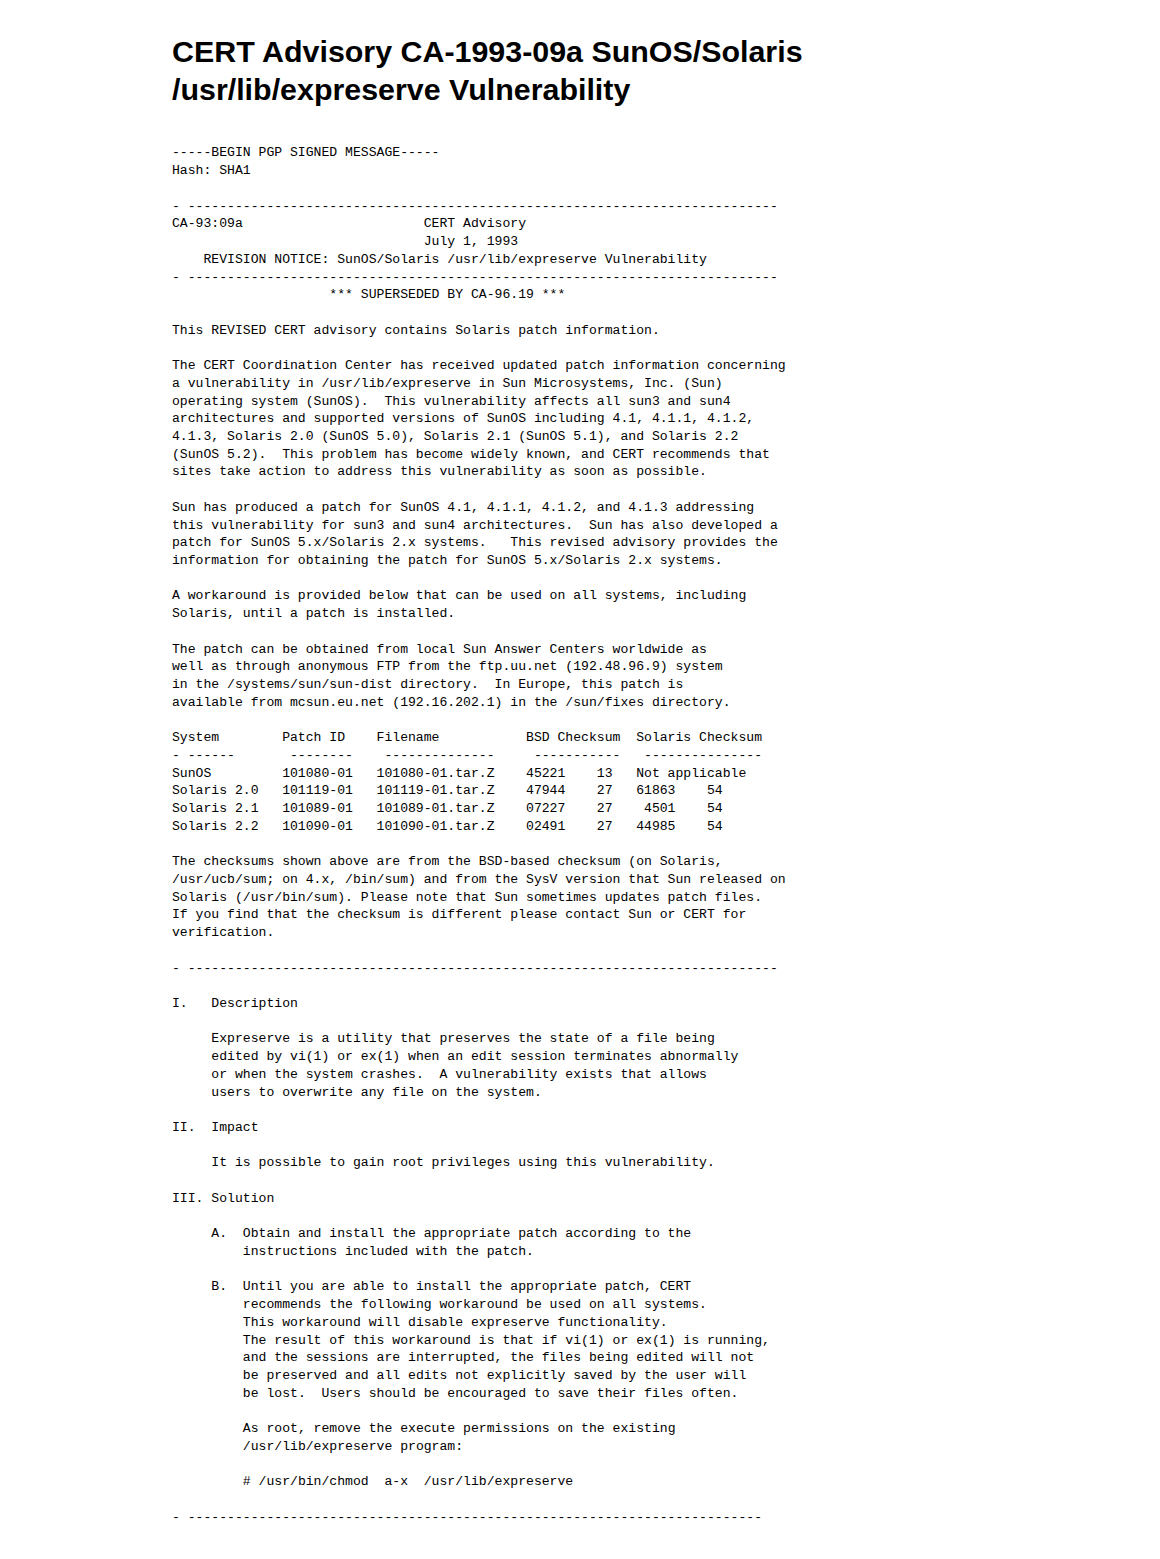CERT Advisory CA-1993-09a SunOS/Solaris /usr/lib/expreserve Vulnerability
-----BEGIN PGP SIGNED MESSAGE-----
Hash: SHA1

- ---------------------------------------------------------------------------
CA-93:09a                       CERT Advisory
                                July 1, 1993
    REVISION NOTICE: SunOS/Solaris /usr/lib/expreserve Vulnerability
- ---------------------------------------------------------------------------
                    *** SUPERSEDED BY CA-96.19 ***

This REVISED CERT advisory contains Solaris patch information.

The CERT Coordination Center has received updated patch information concerning
a vulnerability in /usr/lib/expreserve in Sun Microsystems, Inc. (Sun)
operating system (SunOS).  This vulnerability affects all sun3 and sun4
architectures and supported versions of SunOS including 4.1, 4.1.1, 4.1.2,
4.1.3, Solaris 2.0 (SunOS 5.0), Solaris 2.1 (SunOS 5.1), and Solaris 2.2
(SunOS 5.2).  This problem has become widely known, and CERT recommends that
sites take action to address this vulnerability as soon as possible.

Sun has produced a patch for SunOS 4.1, 4.1.1, 4.1.2, and 4.1.3 addressing
this vulnerability for sun3 and sun4 architectures.  Sun has also developed a
patch for SunOS 5.x/Solaris 2.x systems.   This revised advisory provides the
information for obtaining the patch for SunOS 5.x/Solaris 2.x systems.

A workaround is provided below that can be used on all systems, including
Solaris, until a patch is installed.

The patch can be obtained from local Sun Answer Centers worldwide as
well as through anonymous FTP from the ftp.uu.net (192.48.96.9) system
in the /systems/sun/sun-dist directory.  In Europe, this patch is
available from mcsun.eu.net (192.16.202.1) in the /sun/fixes directory.

System        Patch ID    Filename           BSD Checksum  Solaris Checksum
- ------       --------    --------------     -----------   ---------------
SunOS         101080-01   101080-01.tar.Z    45221    13   Not applicable
Solaris 2.0   101119-01   101119-01.tar.Z    47944    27   61863    54
Solaris 2.1   101089-01   101089-01.tar.Z    07227    27    4501    54
Solaris 2.2   101090-01   101090-01.tar.Z    02491    27   44985    54

The checksums shown above are from the BSD-based checksum (on Solaris,
/usr/ucb/sum; on 4.x, /bin/sum) and from the SysV version that Sun released on
Solaris (/usr/bin/sum). Please note that Sun sometimes updates patch files.
If you find that the checksum is different please contact Sun or CERT for
verification.

- ---------------------------------------------------------------------------

I.   Description

     Expreserve is a utility that preserves the state of a file being
     edited by vi(1) or ex(1) when an edit session terminates abnormally
     or when the system crashes.  A vulnerability exists that allows
     users to overwrite any file on the system.

II.  Impact

     It is possible to gain root privileges using this vulnerability.

III. Solution

     A.  Obtain and install the appropriate patch according to the
         instructions included with the patch.

     B.  Until you are able to install the appropriate patch, CERT
         recommends the following workaround be used on all systems.
         This workaround will disable expreserve functionality.
         The result of this workaround is that if vi(1) or ex(1) is running,
         and the sessions are interrupted, the files being edited will not
         be preserved and all edits not explicitly saved by the user will
         be lost.  Users should be encouraged to save their files often.

         As root, remove the execute permissions on the existing
         /usr/lib/expreserve program:

         # /usr/bin/chmod  a-x  /usr/lib/expreserve

- -------------------------------------------------------------------------